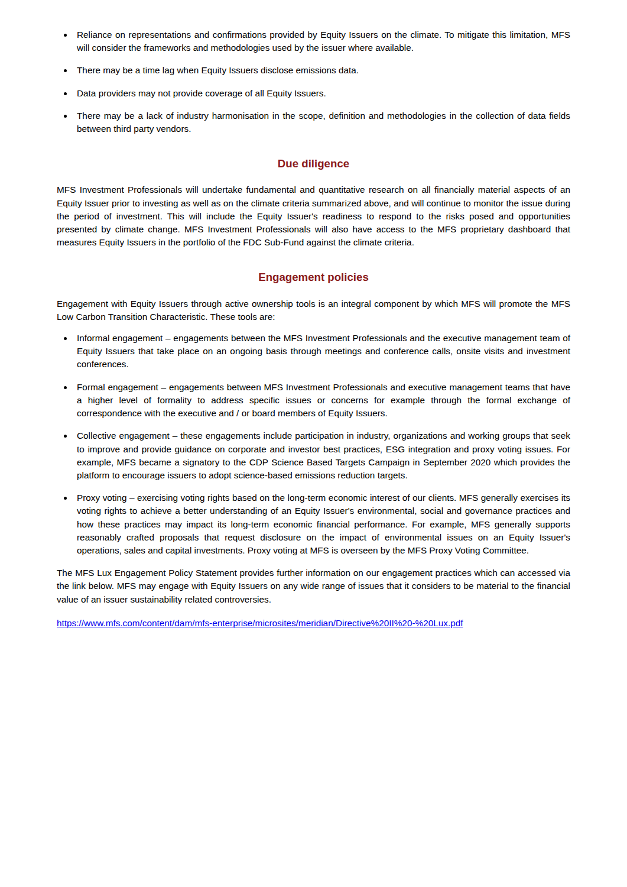Reliance on representations and confirmations provided by Equity Issuers on the climate. To mitigate this limitation, MFS will consider the frameworks and methodologies used by the issuer where available.
There may be a time lag when Equity Issuers disclose emissions data.
Data providers may not provide coverage of all Equity Issuers.
There may be a lack of industry harmonisation in the scope, definition and methodologies in the collection of data fields between third party vendors.
Due diligence
MFS Investment Professionals will undertake fundamental and quantitative research on all financially material aspects of an Equity Issuer prior to investing as well as on the climate criteria summarized above, and will continue to monitor the issue during the period of investment. This will include the Equity Issuer's readiness to respond to the risks posed and opportunities presented by climate change. MFS Investment Professionals will also have access to the MFS proprietary dashboard that measures Equity Issuers in the portfolio of the FDC Sub-Fund against the climate criteria.
Engagement policies
Engagement with Equity Issuers through active ownership tools is an integral component by which MFS will promote the MFS Low Carbon Transition Characteristic. These tools are:
Informal engagement – engagements between the MFS Investment Professionals and the executive management team of Equity Issuers that take place on an ongoing basis through meetings and conference calls, onsite visits and investment conferences.
Formal engagement – engagements between MFS Investment Professionals and executive management teams that have a higher level of formality to address specific issues or concerns for example through the formal exchange of correspondence with the executive and / or board members of Equity Issuers.
Collective engagement – these engagements include participation in industry, organizations and working groups that seek to improve and provide guidance on corporate and investor best practices, ESG integration and proxy voting issues. For example, MFS became a signatory to the CDP Science Based Targets Campaign in September 2020 which provides the platform to encourage issuers to adopt science-based emissions reduction targets.
Proxy voting – exercising voting rights based on the long-term economic interest of our clients. MFS generally exercises its voting rights to achieve a better understanding of an Equity Issuer's environmental, social and governance practices and how these practices may impact its long-term economic financial performance. For example, MFS generally supports reasonably crafted proposals that request disclosure on the impact of environmental issues on an Equity Issuer's operations, sales and capital investments. Proxy voting at MFS is overseen by the MFS Proxy Voting Committee.
The MFS Lux Engagement Policy Statement provides further information on our engagement practices which can accessed via the link below. MFS may engage with Equity Issuers on any wide range of issues that it considers to be material to the financial value of an issuer sustainability related controversies.
https://www.mfs.com/content/dam/mfs-enterprise/microsites/meridian/Directive%20II%20-%20Lux.pdf